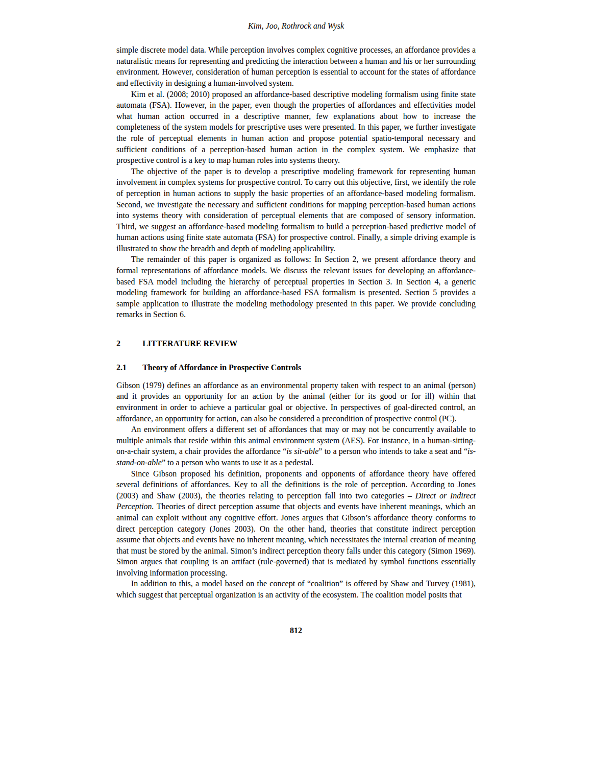Kim, Joo, Rothrock and Wysk
simple discrete model data. While perception involves complex cognitive processes, an affordance provides a naturalistic means for representing and predicting the interaction between a human and his or her surrounding environment. However, consideration of human perception is essential to account for the states of affordance and effectivity in designing a human-involved system.
Kim et al. (2008; 2010) proposed an affordance-based descriptive modeling formalism using finite state automata (FSA). However, in the paper, even though the properties of affordances and effectivities model what human action occurred in a descriptive manner, few explanations about how to increase the completeness of the system models for prescriptive uses were presented. In this paper, we further investigate the role of perceptual elements in human action and propose potential spatio-temporal necessary and sufficient conditions of a perception-based human action in the complex system. We emphasize that prospective control is a key to map human roles into systems theory.
The objective of the paper is to develop a prescriptive modeling framework for representing human involvement in complex systems for prospective control. To carry out this objective, first, we identify the role of perception in human actions to supply the basic properties of an affordance-based modeling formalism. Second, we investigate the necessary and sufficient conditions for mapping perception-based human actions into systems theory with consideration of perceptual elements that are composed of sensory information. Third, we suggest an affordance-based modeling formalism to build a perception-based predictive model of human actions using finite state automata (FSA) for prospective control. Finally, a simple driving example is illustrated to show the breadth and depth of modeling applicability.
The remainder of this paper is organized as follows: In Section 2, we present affordance theory and formal representations of affordance models. We discuss the relevant issues for developing an affordance-based FSA model including the hierarchy of perceptual properties in Section 3. In Section 4, a generic modeling framework for building an affordance-based FSA formalism is presented. Section 5 provides a sample application to illustrate the modeling methodology presented in this paper. We provide concluding remarks in Section 6.
2 LITTERATURE REVIEW
2.1 Theory of Affordance in Prospective Controls
Gibson (1979) defines an affordance as an environmental property taken with respect to an animal (person) and it provides an opportunity for an action by the animal (either for its good or for ill) within that environment in order to achieve a particular goal or objective. In perspectives of goal-directed control, an affordance, an opportunity for action, can also be considered a precondition of prospective control (PC).
An environment offers a different set of affordances that may or may not be concurrently available to multiple animals that reside within this animal environment system (AES). For instance, in a human-sitting-on-a-chair system, a chair provides the affordance “is sit-able” to a person who intends to take a seat and “is-stand-on-able” to a person who wants to use it as a pedestal.
Since Gibson proposed his definition, proponents and opponents of affordance theory have offered several definitions of affordances. Key to all the definitions is the role of perception. According to Jones (2003) and Shaw (2003), the theories relating to perception fall into two categories – Direct or Indirect Perception. Theories of direct perception assume that objects and events have inherent meanings, which an animal can exploit without any cognitive effort. Jones argues that Gibson’s affordance theory conforms to direct perception category (Jones 2003). On the other hand, theories that constitute indirect perception assume that objects and events have no inherent meaning, which necessitates the internal creation of meaning that must be stored by the animal. Simon’s indirect perception theory falls under this category (Simon 1969). Simon argues that coupling is an artifact (rule-governed) that is mediated by symbol functions essentially involving information processing.
In addition to this, a model based on the concept of “coalition” is offered by Shaw and Turvey (1981), which suggest that perceptual organization is an activity of the ecosystem. The coalition model posits that
812